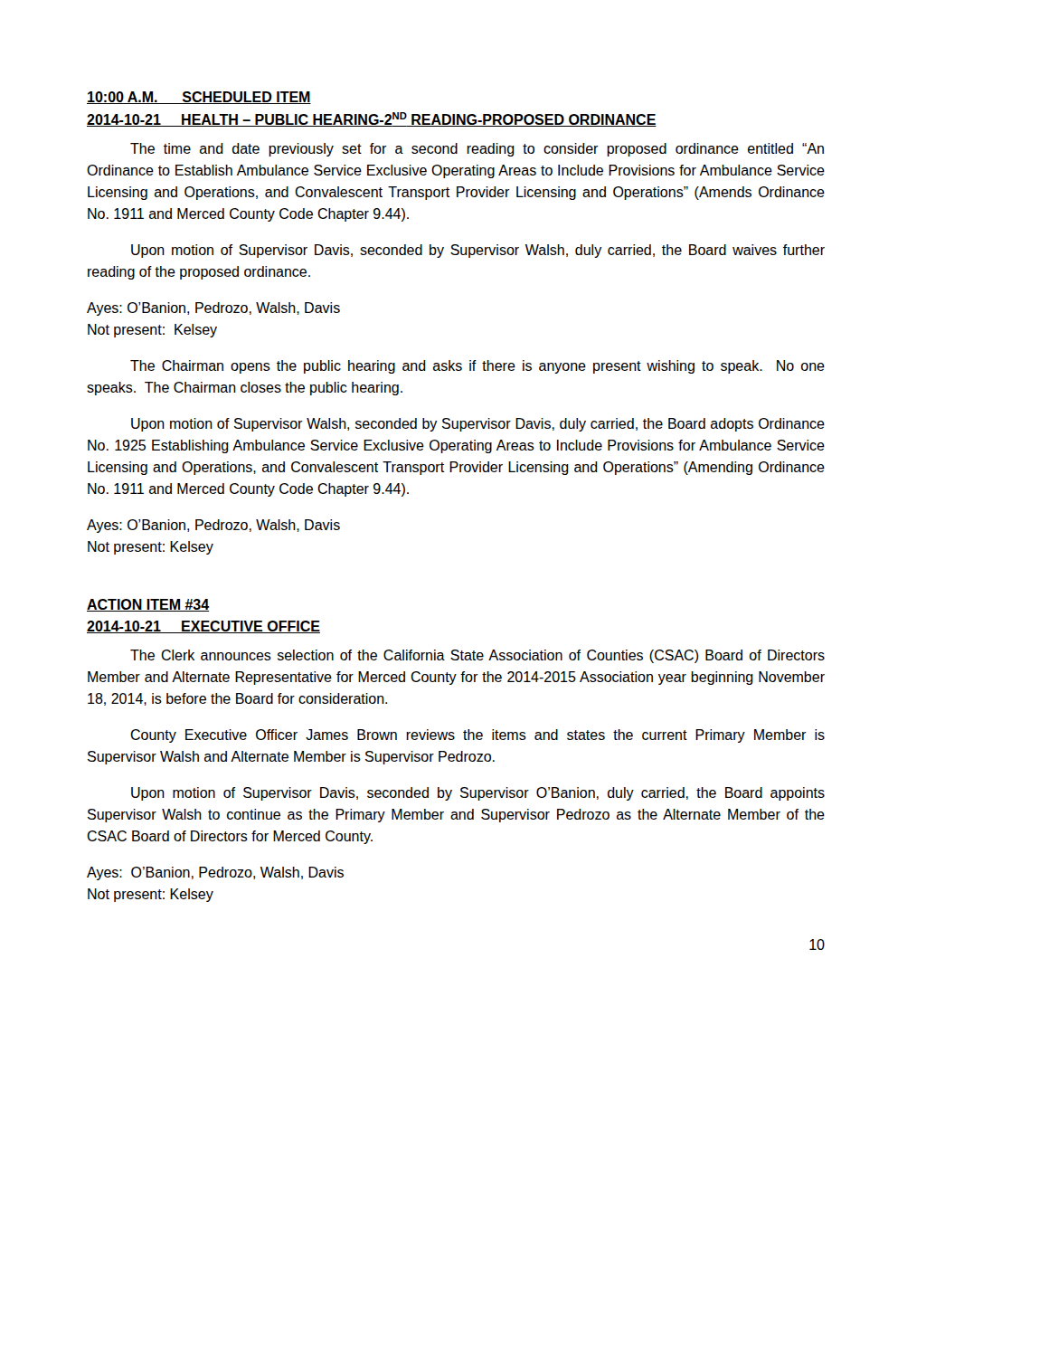10:00 A.M. SCHEDULED ITEM
2014-10-21 HEALTH – PUBLIC HEARING-2ND READING-PROPOSED ORDINANCE
The time and date previously set for a second reading to consider proposed ordinance entitled “An Ordinance to Establish Ambulance Service Exclusive Operating Areas to Include Provisions for Ambulance Service Licensing and Operations, and Convalescent Transport Provider Licensing and Operations” (Amends Ordinance No. 1911 and Merced County Code Chapter 9.44).
Upon motion of Supervisor Davis, seconded by Supervisor Walsh, duly carried, the Board waives further reading of the proposed ordinance.
Ayes: O’Banion, Pedrozo, Walsh, Davis
Not present: Kelsey
The Chairman opens the public hearing and asks if there is anyone present wishing to speak. No one speaks. The Chairman closes the public hearing.
Upon motion of Supervisor Walsh, seconded by Supervisor Davis, duly carried, the Board adopts Ordinance No. 1925 Establishing Ambulance Service Exclusive Operating Areas to Include Provisions for Ambulance Service Licensing and Operations, and Convalescent Transport Provider Licensing and Operations” (Amending Ordinance No. 1911 and Merced County Code Chapter 9.44).
Ayes: O’Banion, Pedrozo, Walsh, Davis
Not present: Kelsey
ACTION ITEM #34
2014-10-21 EXECUTIVE OFFICE
The Clerk announces selection of the California State Association of Counties (CSAC) Board of Directors Member and Alternate Representative for Merced County for the 2014-2015 Association year beginning November 18, 2014, is before the Board for consideration.
County Executive Officer James Brown reviews the items and states the current Primary Member is Supervisor Walsh and Alternate Member is Supervisor Pedrozo.
Upon motion of Supervisor Davis, seconded by Supervisor O’Banion, duly carried, the Board appoints Supervisor Walsh to continue as the Primary Member and Supervisor Pedrozo as the Alternate Member of the CSAC Board of Directors for Merced County.
Ayes: O’Banion, Pedrozo, Walsh, Davis
Not present: Kelsey
10